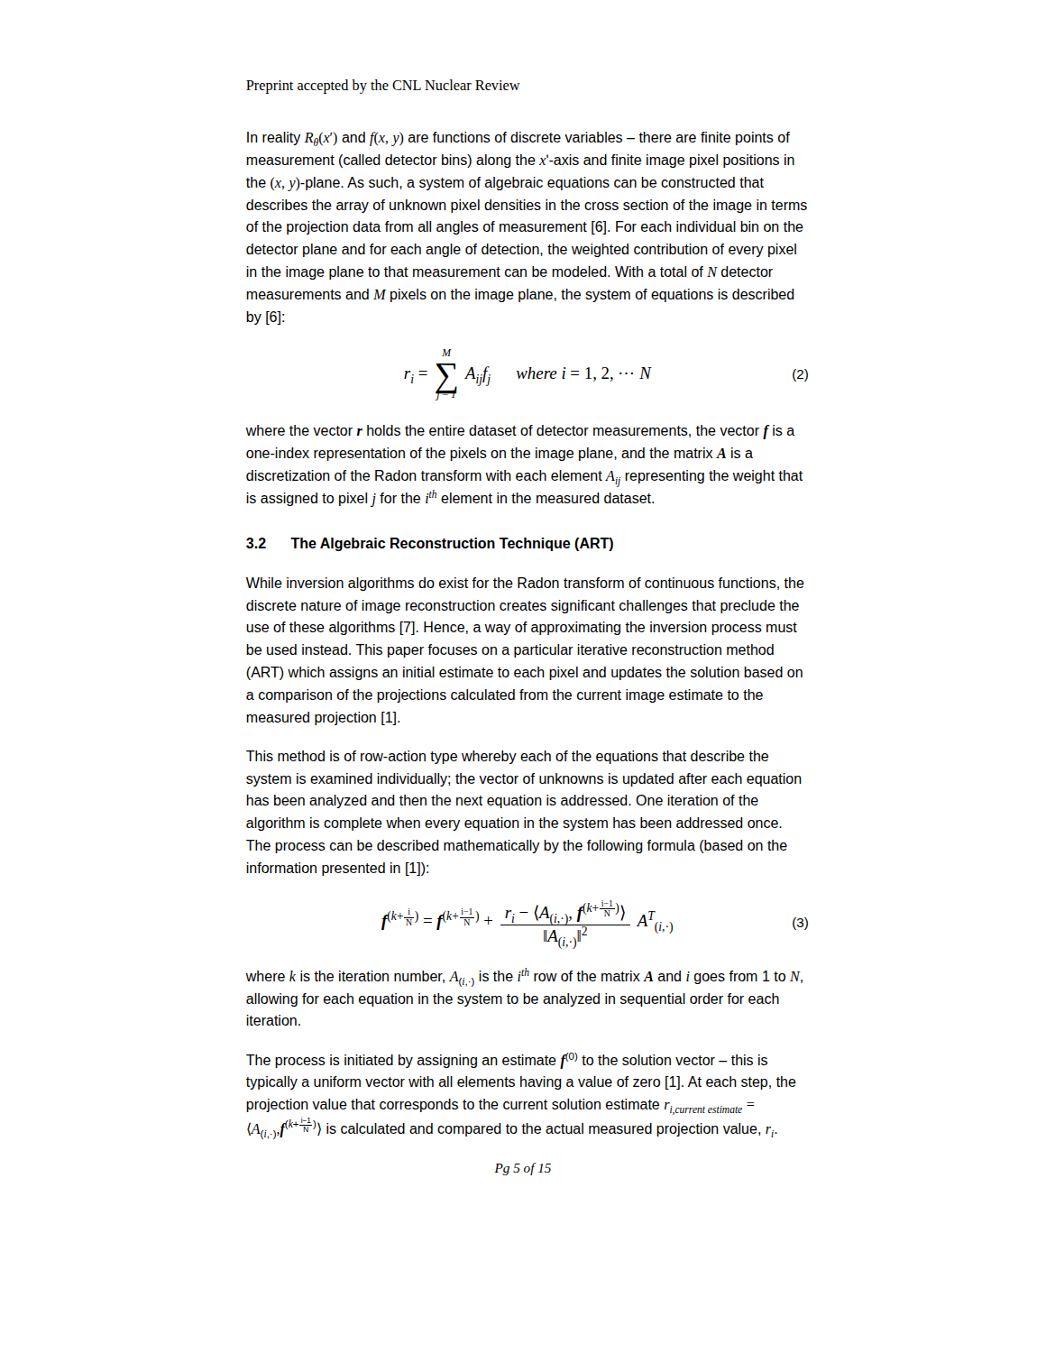Preprint accepted by the CNL Nuclear Review
In reality Rθ(xʹ) and f(x, y) are functions of discrete variables – there are finite points of measurement (called detector bins) along the xʹ-axis and finite image pixel positions in the (x, y)-plane. As such, a system of algebraic equations can be constructed that describes the array of unknown pixel densities in the cross section of the image in terms of the projection data from all angles of measurement [6]. For each individual bin on the detector plane and for each angle of detection, the weighted contribution of every pixel in the image plane to that measurement can be modeled. With a total of N detector measurements and M pixels on the image plane, the system of equations is described by [6]:
ri = M ∑ j = 1 Aijfj where i = 1, 2, ⋯ N
(2)
where the vector r holds the entire dataset of detector measurements, the vector f is a one-index representation of the pixels on the image plane, and the matrix A is a discretization of the Radon transform with each element Aij representing the weight that is assigned to pixel j for the ith element in the measured dataset.
3.2 The Algebraic Reconstruction Technique (ART)
While inversion algorithms do exist for the Radon transform of continuous functions, the discrete nature of image reconstruction creates significant challenges that preclude the use of these algorithms [7]. Hence, a way of approximating the inversion process must be used instead. This paper focuses on a particular iterative reconstruction method (ART) which assigns an initial estimate to each pixel and updates the solution based on a comparison of the projections calculated from the current image estimate to the measured projection [1].
This method is of row-action type whereby each of the equations that describe the system is examined individually; the vector of unknowns is updated after each equation has been analyzed and then the next equation is addressed. One iteration of the algorithm is complete when every equation in the system has been addressed once. The process can be described mathematically by the following formula (based on the information presented in [1]):
f(k+iN) = f(k+i−1 N) + ri − ⟨A(i,·), f(k+i−1 N)⟩ ‖A(i,·)‖2 AT(i,·)
(3)
where k is the iteration number, A(i,·) is the ith row of the matrix A and i goes from 1 to N, allowing for each equation in the system to be analyzed in sequential order for each iteration.
The process is initiated by assigning an estimate f(0) to the solution vector – this is typically a uniform vector with all elements having a value of zero [1]. At each step, the projection value that corresponds to the current solution estimate ri,current estimate = ⟨A(i,·), f(k+i−1 N)⟩ is calculated and compared to the actual measured projection value, ri.
Pg 5 of 15